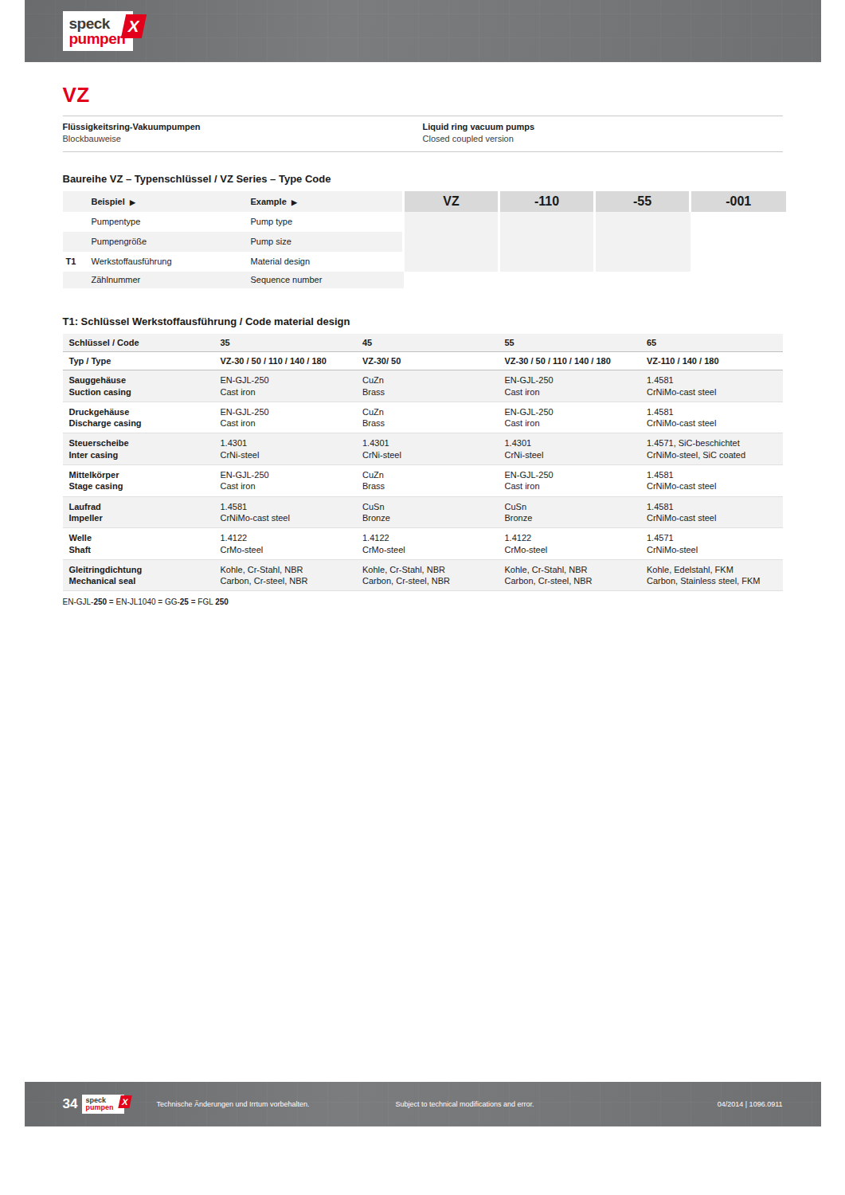speck pumpen X
VZ
Flüssigkeitsring-Vakuumpumpen
Blockbauweise
Liquid ring vacuum pumps
Closed coupled version
Baureihe VZ – Typenschlüssel / VZ Series – Type Code
| | Beispiel ▶ | Example ▶ | VZ | -110 | -55 | -001 |
| | Pumpentype | Pump type | | | | |
| | Pumpengröße | Pump size | | | | |
| T1 | Werkstoffausführung | Material design | | | | |
| | Zählnummer | Sequence number | | | | |
T1: Schlüssel Werkstoffausführung / Code material design
| Schlüssel / Code | 35 | 45 | 55 | 65 |
| --- | --- | --- | --- | --- |
| Typ / Type | VZ-30 / 50 / 110 / 140 / 180 | VZ-30/ 50 | VZ-30 / 50 / 110 / 140 / 180 | VZ-110 / 140 / 180 |
| Sauggehäuse Suction casing | EN-GJL-250 Cast iron | CuZn Brass | EN-GJL-250 Cast iron | 1.4581 CrNiMo-cast steel |
| Druckgehäuse Discharge casing | EN-GJL-250 Cast iron | CuZn Brass | EN-GJL-250 Cast iron | 1.4581 CrNiMo-cast steel |
| Steuerscheibe Inter casing | 1.4301 CrNi-steel | 1.4301 CrNi-steel | 1.4301 CrNi-steel | 1.4571, SiC-beschichtet CrNiMo-steel, SiC coated |
| Mittelkörper Stage casing | EN-GJL-250 Cast iron | CuZn Brass | EN-GJL-250 Cast iron | 1.4581 CrNiMo-cast steel |
| Laufrad Impeller | 1.4581 CrNiMo-cast steel | CuSn Bronze | CuSn Bronze | 1.4581 CrNiMo-cast steel |
| Welle Shaft | 1.4122 CrMo-steel | 1.4122 CrMo-steel | 1.4122 CrMo-steel | 1.4571 CrNiMo-steel |
| Gleitringdichtung Mechanical seal | Kohle, Cr-Stahl, NBR Carbon, Cr-steel, NBR | Kohle, Cr-Stahl, NBR Carbon, Cr-steel, NBR | Kohle, Cr-Stahl, NBR Carbon, Cr-steel, NBR | Kohle, Edelstahl, FKM Carbon, Stainless steel, FKM |
EN-GJL-250 = EN-JL1040 = GG-25 = FGL 250
34 speck pumpen X Technische Änderungen und Irrtum vorbehalten. Subject to technical modifications and error. 04/2014 | 1096.0911